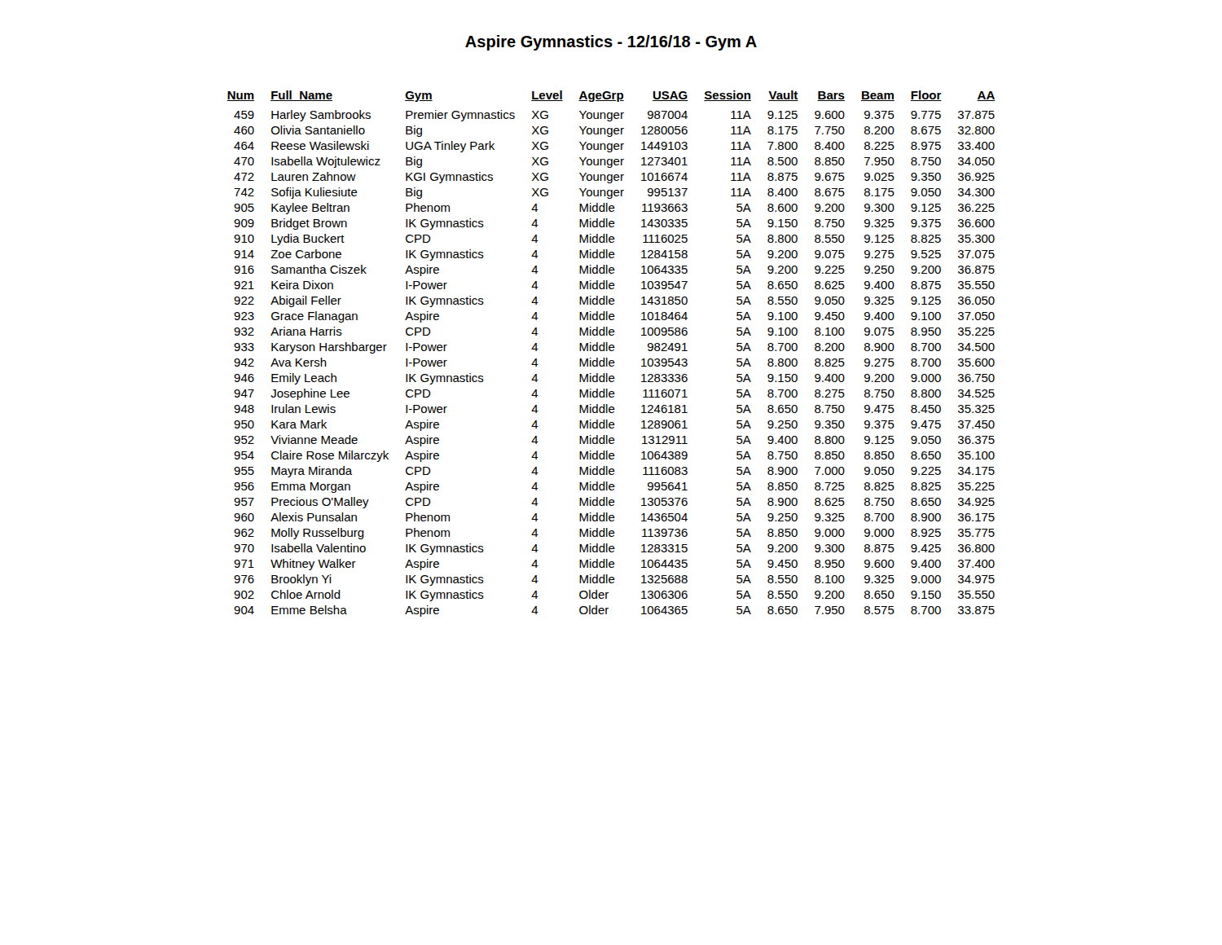Aspire Gymnastics - 12/16/18 - Gym A
| Num | Full_Name | Gym | Level | AgeGrp | USAG | Session | Vault | Bars | Beam | Floor | AA |
| --- | --- | --- | --- | --- | --- | --- | --- | --- | --- | --- | --- |
| 459 | Harley Sambrooks | Premier Gymnastics | XG | Younger | 987004 | 11A | 9.125 | 9.600 | 9.375 | 9.775 | 37.875 |
| 460 | Olivia Santaniello | Big | XG | Younger | 1280056 | 11A | 8.175 | 7.750 | 8.200 | 8.675 | 32.800 |
| 464 | Reese Wasilewski | UGA Tinley Park | XG | Younger | 1449103 | 11A | 7.800 | 8.400 | 8.225 | 8.975 | 33.400 |
| 470 | Isabella Wojtulewicz | Big | XG | Younger | 1273401 | 11A | 8.500 | 8.850 | 7.950 | 8.750 | 34.050 |
| 472 | Lauren Zahnow | KGI Gymnastics | XG | Younger | 1016674 | 11A | 8.875 | 9.675 | 9.025 | 9.350 | 36.925 |
| 742 | Sofija Kuliesiute | Big | XG | Younger | 995137 | 11A | 8.400 | 8.675 | 8.175 | 9.050 | 34.300 |
| 905 | Kaylee Beltran | Phenom | 4 | Middle | 1193663 | 5A | 8.600 | 9.200 | 9.300 | 9.125 | 36.225 |
| 909 | Bridget Brown | IK Gymnastics | 4 | Middle | 1430335 | 5A | 9.150 | 8.750 | 9.325 | 9.375 | 36.600 |
| 910 | Lydia Buckert | CPD | 4 | Middle | 1116025 | 5A | 8.800 | 8.550 | 9.125 | 8.825 | 35.300 |
| 914 | Zoe Carbone | IK Gymnastics | 4 | Middle | 1284158 | 5A | 9.200 | 9.075 | 9.275 | 9.525 | 37.075 |
| 916 | Samantha Ciszek | Aspire | 4 | Middle | 1064335 | 5A | 9.200 | 9.225 | 9.250 | 9.200 | 36.875 |
| 921 | Keira Dixon | I-Power | 4 | Middle | 1039547 | 5A | 8.650 | 8.625 | 9.400 | 8.875 | 35.550 |
| 922 | Abigail Feller | IK Gymnastics | 4 | Middle | 1431850 | 5A | 8.550 | 9.050 | 9.325 | 9.125 | 36.050 |
| 923 | Grace Flanagan | Aspire | 4 | Middle | 1018464 | 5A | 9.100 | 9.450 | 9.400 | 9.100 | 37.050 |
| 932 | Ariana Harris | CPD | 4 | Middle | 1009586 | 5A | 9.100 | 8.100 | 9.075 | 8.950 | 35.225 |
| 933 | Karyson Harshbarger | I-Power | 4 | Middle | 982491 | 5A | 8.700 | 8.200 | 8.900 | 8.700 | 34.500 |
| 942 | Ava Kersh | I-Power | 4 | Middle | 1039543 | 5A | 8.800 | 8.825 | 9.275 | 8.700 | 35.600 |
| 946 | Emily Leach | IK Gymnastics | 4 | Middle | 1283336 | 5A | 9.150 | 9.400 | 9.200 | 9.000 | 36.750 |
| 947 | Josephine Lee | CPD | 4 | Middle | 1116071 | 5A | 8.700 | 8.275 | 8.750 | 8.800 | 34.525 |
| 948 | Irulan Lewis | I-Power | 4 | Middle | 1246181 | 5A | 8.650 | 8.750 | 9.475 | 8.450 | 35.325 |
| 950 | Kara Mark | Aspire | 4 | Middle | 1289061 | 5A | 9.250 | 9.350 | 9.375 | 9.475 | 37.450 |
| 952 | Vivianne Meade | Aspire | 4 | Middle | 1312911 | 5A | 9.400 | 8.800 | 9.125 | 9.050 | 36.375 |
| 954 | Claire Rose Milarczyk | Aspire | 4 | Middle | 1064389 | 5A | 8.750 | 8.850 | 8.850 | 8.650 | 35.100 |
| 955 | Mayra Miranda | CPD | 4 | Middle | 1116083 | 5A | 8.900 | 7.000 | 9.050 | 9.225 | 34.175 |
| 956 | Emma Morgan | Aspire | 4 | Middle | 995641 | 5A | 8.850 | 8.725 | 8.825 | 8.825 | 35.225 |
| 957 | Precious O'Malley | CPD | 4 | Middle | 1305376 | 5A | 8.900 | 8.625 | 8.750 | 8.650 | 34.925 |
| 960 | Alexis Punsalan | Phenom | 4 | Middle | 1436504 | 5A | 9.250 | 9.325 | 8.700 | 8.900 | 36.175 |
| 962 | Molly Russelburg | Phenom | 4 | Middle | 1139736 | 5A | 8.850 | 9.000 | 9.000 | 8.925 | 35.775 |
| 970 | Isabella Valentino | IK Gymnastics | 4 | Middle | 1283315 | 5A | 9.200 | 9.300 | 8.875 | 9.425 | 36.800 |
| 971 | Whitney Walker | Aspire | 4 | Middle | 1064435 | 5A | 9.450 | 8.950 | 9.600 | 9.400 | 37.400 |
| 976 | Brooklyn Yi | IK Gymnastics | 4 | Middle | 1325688 | 5A | 8.550 | 8.100 | 9.325 | 9.000 | 34.975 |
| 902 | Chloe Arnold | IK Gymnastics | 4 | Older | 1306306 | 5A | 8.550 | 9.200 | 8.650 | 9.150 | 35.550 |
| 904 | Emme Belsha | Aspire | 4 | Older | 1064365 | 5A | 8.650 | 7.950 | 8.575 | 8.700 | 33.875 |